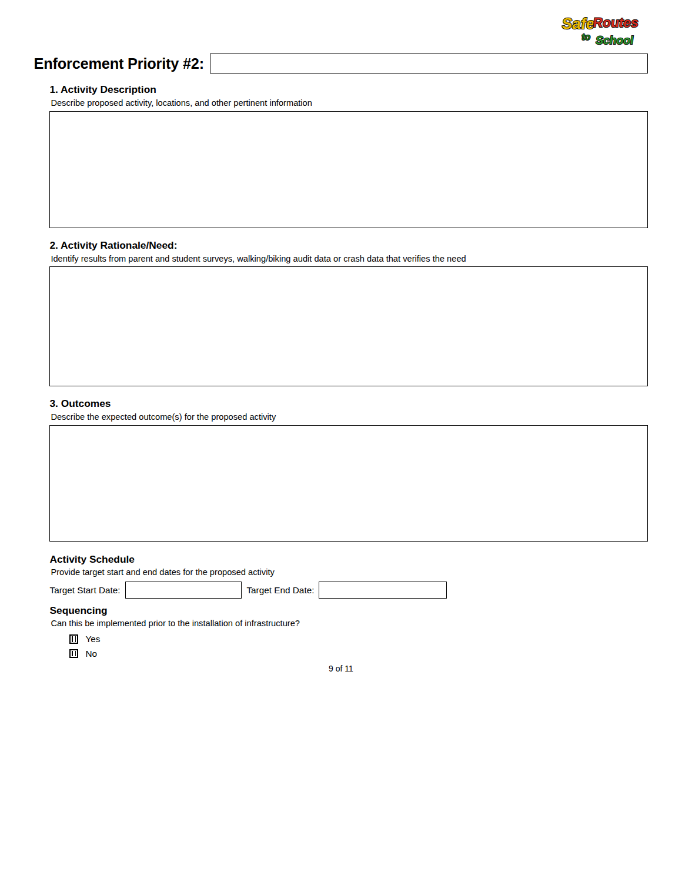Safe Routes to School
Enforcement Priority #2:
1. Activity Description
Describe proposed activity, locations, and other pertinent information
2. Activity Rationale/Need:
Identify results from parent and student surveys, walking/biking audit data or crash data that verifies the need
3. Outcomes
Describe the expected outcome(s) for the proposed activity
Activity Schedule
Provide target start and end dates for the proposed activity
Target Start Date: Target End Date:
Sequencing
Can this be implemented prior to the installation of infrastructure?
Yes
No
9 of 11